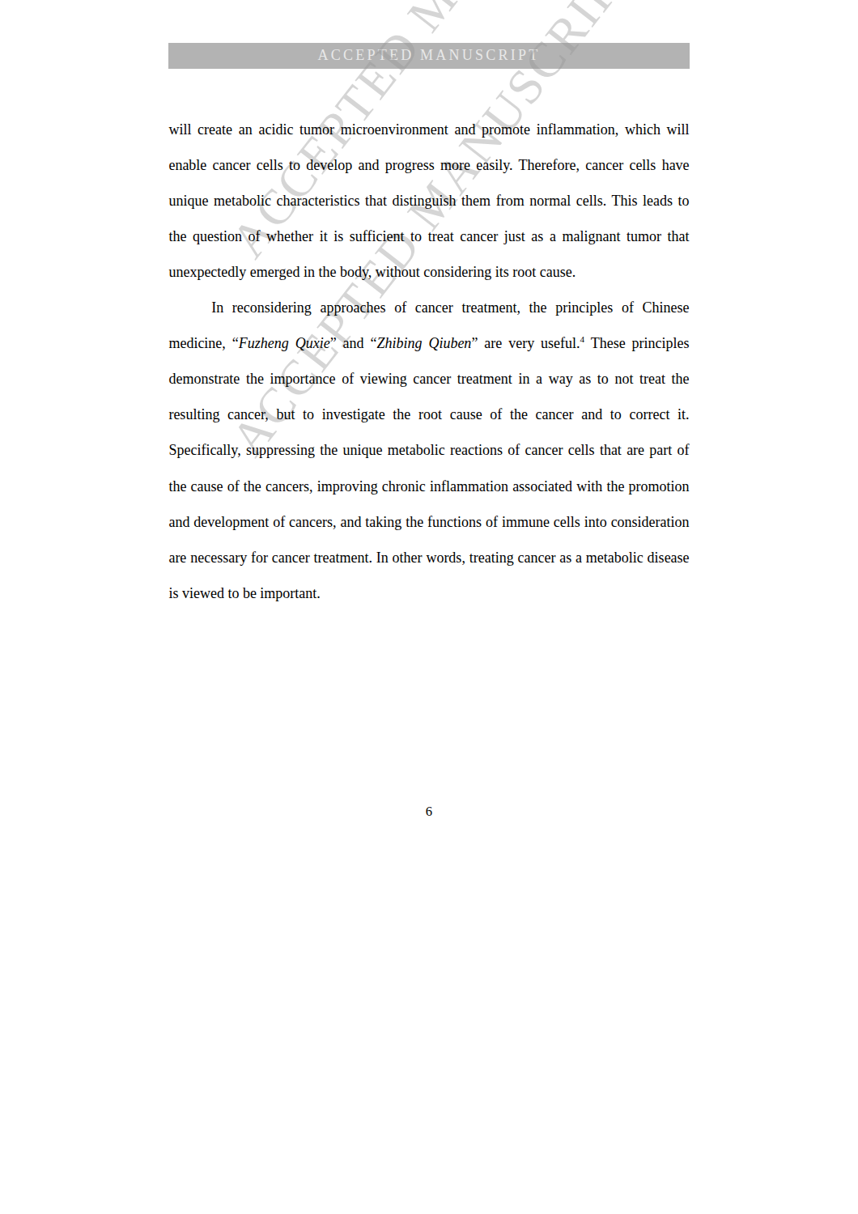ACCEPTED MANUSCRIPT
ACCEPTED MANUSCRIPT ACCEPTED MANUSCRIPT
will create an acidic tumor microenvironment and promote inflammation, which will enable cancer cells to develop and progress more easily. Therefore, cancer cells have unique metabolic characteristics that distinguish them from normal cells. This leads to the question of whether it is sufficient to treat cancer just as a malignant tumor that unexpectedly emerged in the body, without considering its root cause.
In reconsidering approaches of cancer treatment, the principles of Chinese medicine, “Fuzheng Quxie” and “Zhibing Qiuben” are very useful.4 These principles demonstrate the importance of viewing cancer treatment in a way as to not treat the resulting cancer, but to investigate the root cause of the cancer and to correct it. Specifically, suppressing the unique metabolic reactions of cancer cells that are part of the cause of the cancers, improving chronic inflammation associated with the promotion and development of cancers, and taking the functions of immune cells into consideration are necessary for cancer treatment. In other words, treating cancer as a metabolic disease is viewed to be important.
6